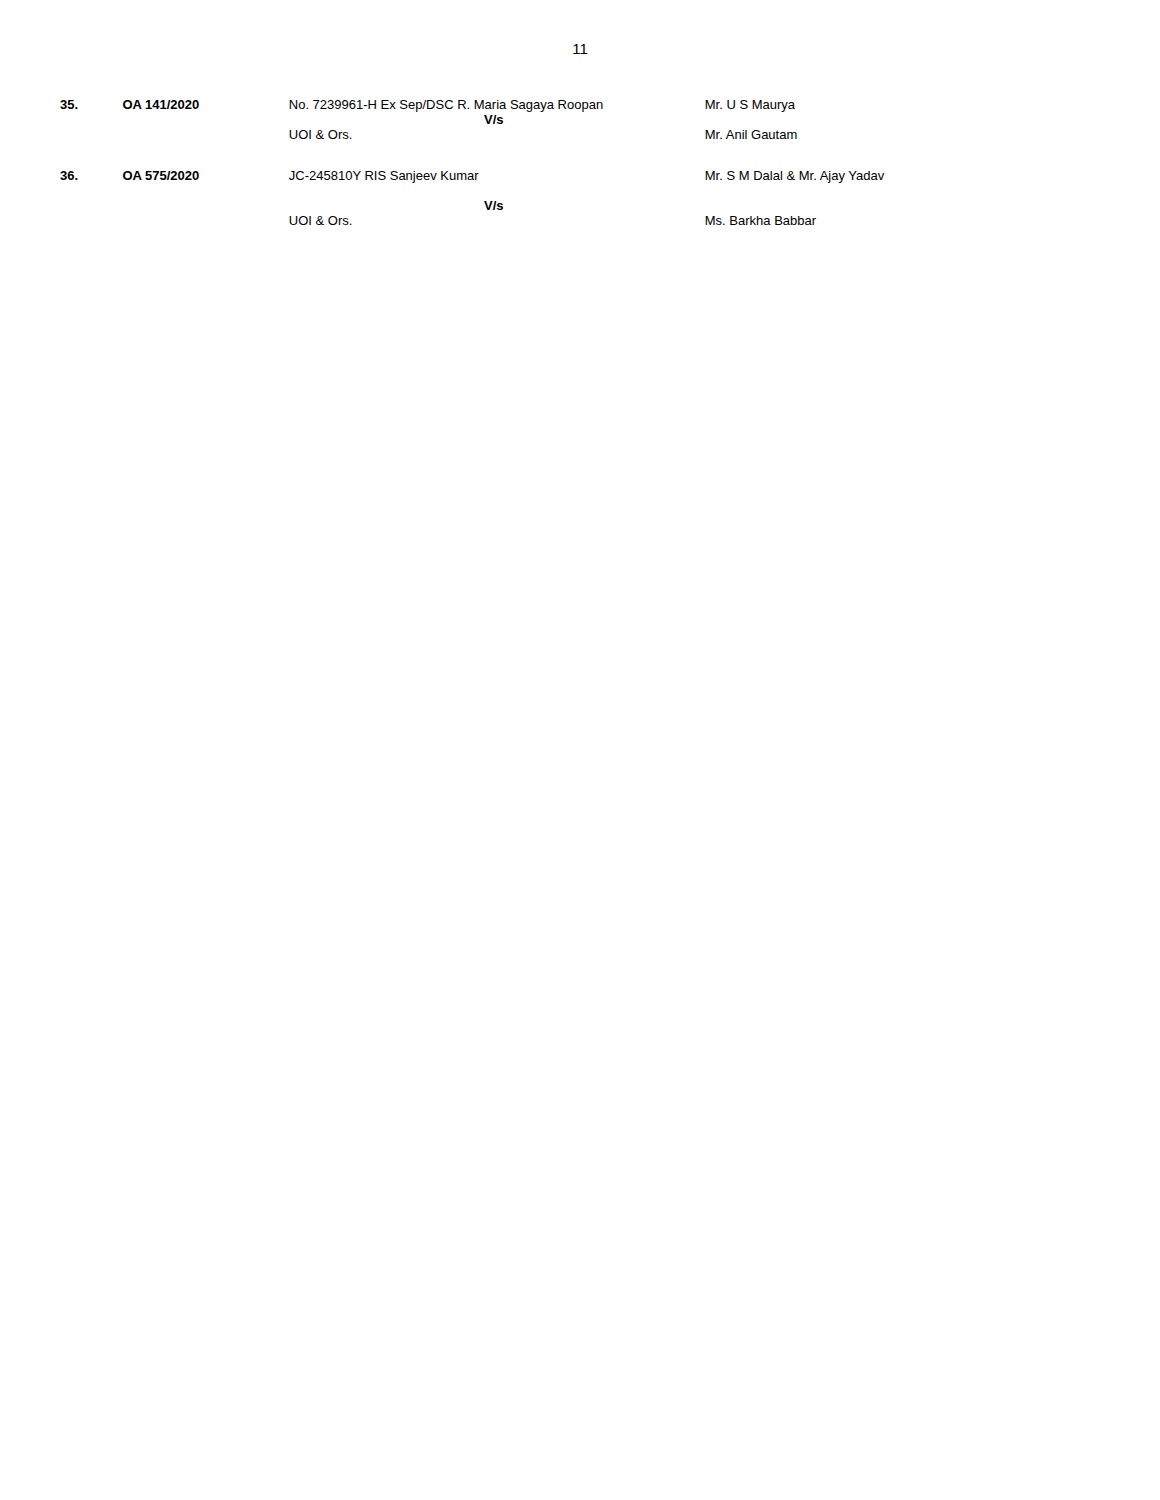11
| 35. | OA 141/2020 | No. 7239961-H Ex Sep/DSC R. Maria Sagaya Roopan V/s UOI & Ors. | Mr. U S Maurya Mr. Anil Gautam |
| 36. | OA 575/2020 | JC-245810Y RIS Sanjeev Kumar V/s UOI & Ors. | Mr. S M Dalal & Mr. Ajay Yadav Ms. Barkha Babbar |